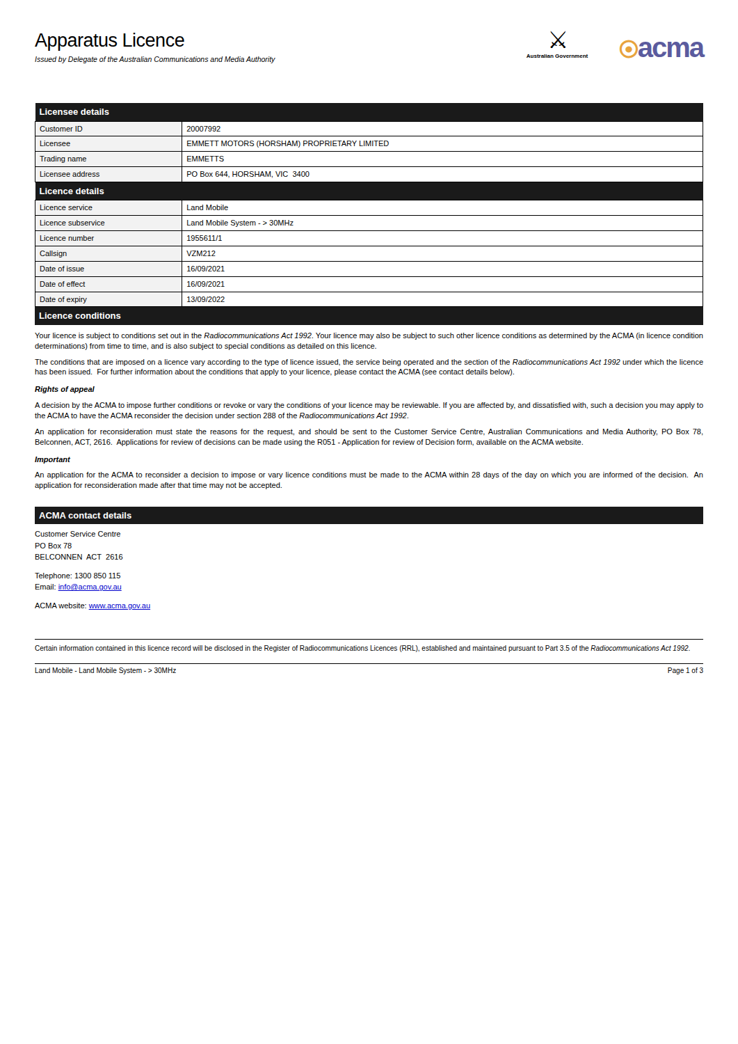Apparatus Licence
Issued by Delegate of the Australian Communications and Media Authority
⚔
Australian Government
⦿acma
| Licensee details |
| --- |
| Customer ID | 20007992 |
| Licensee | EMMETT MOTORS (HORSHAM) PROPRIETARY LIMITED |
| Trading name | EMMETTS |
| Licensee address | PO Box 644, HORSHAM, VIC 3400 |
| Licence details |
| --- |
| Licence service | Land Mobile |
| Licence subservice | Land Mobile System - > 30MHz |
| Licence number | 1955611/1 |
| Callsign | VZM212 |
| Date of issue | 16/09/2021 |
| Date of effect | 16/09/2021 |
| Date of expiry | 13/09/2022 |
Licence conditions
Your licence is subject to conditions set out in the Radiocommunications Act 1992. Your licence may also be subject to such other licence conditions as determined by the ACMA (in licence condition determinations) from time to time, and is also subject to special conditions as detailed on this licence.
The conditions that are imposed on a licence vary according to the type of licence issued, the service being operated and the section of the Radiocommunications Act 1992 under which the licence has been issued. For further information about the conditions that apply to your licence, please contact the ACMA (see contact details below).
Rights of appeal
A decision by the ACMA to impose further conditions or revoke or vary the conditions of your licence may be reviewable. If you are affected by, and dissatisfied with, such a decision you may apply to the ACMA to have the ACMA reconsider the decision under section 288 of the Radiocommunications Act 1992.
An application for reconsideration must state the reasons for the request, and should be sent to the Customer Service Centre, Australian Communications and Media Authority, PO Box 78, Belconnen, ACT, 2616. Applications for review of decisions can be made using the R051 - Application for review of Decision form, available on the ACMA website.
Important
An application for the ACMA to reconsider a decision to impose or vary licence conditions must be made to the ACMA within 28 days of the day on which you are informed of the decision. An application for reconsideration made after that time may not be accepted.
ACMA contact details
Customer Service Centre
PO Box 78
BELCONNEN ACT 2616
Telephone: 1300 850 115
Email: info@acma.gov.au
ACMA website: www.acma.gov.au
Certain information contained in this licence record will be disclosed in the Register of Radiocommunications Licences (RRL), established and maintained pursuant to Part 3.5 of the Radiocommunications Act 1992.
Land Mobile - Land Mobile System - > 30MHz Page 1 of 3